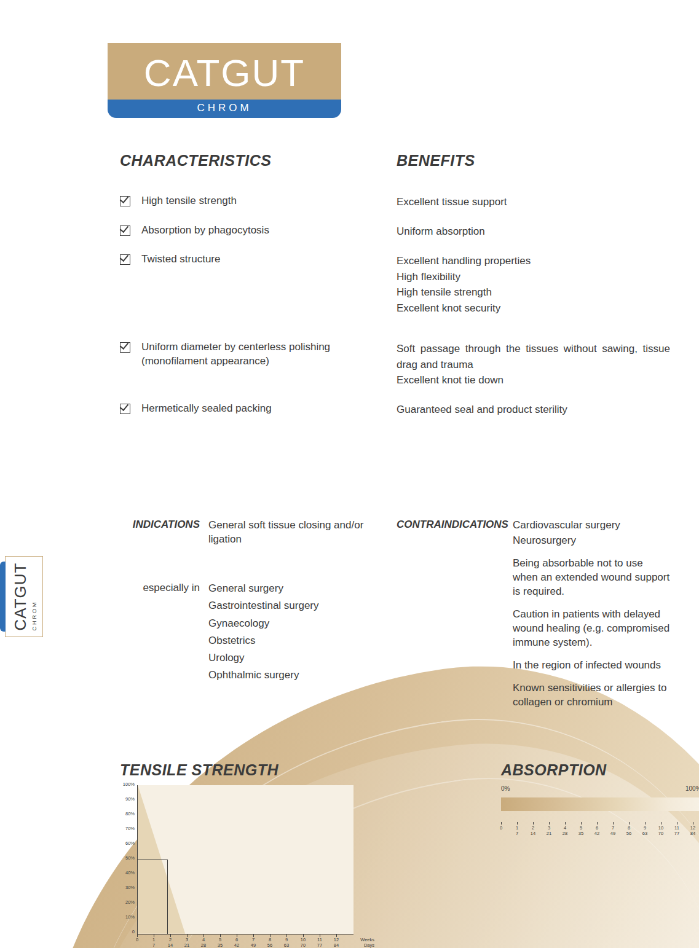CATGUT
CHROM
CATGUTCHROM
CHARACTERISTICS
BENEFITS
High tensile strength
Excellent tissue support
Absorption by phagocytosis
Uniform absorption
Twisted structure
Excellent handling properties
High flexibility
High tensile strength
Excellent knot security
Uniform diameter by centerless polishing (monofilament appearance)
Soft passage through the tissues without sawing, tissue drag and trauma
Excellent knot tie down
Hermetically sealed packing
Guaranteed seal and product sterility
INDICATIONS
General soft tissue closing and/or ligation
especially in
General surgery
Gastrointestinal surgery
Gynaecology
Obstetrics
Urology
Ophthalmic surgery
CONTRAINDICATIONS
Cardiovascular surgery
Neurosurgery
Being absorbable not to use when an extended wound support is required.
Caution in patients with delayed wound healing (e.g. compromised immune system).
In the region of infected wounds
Known sensitivities or allergies to collagen or chromium
TENSILE STRENGTH
100% 90% 80% 70% 60% 50% 40% 30% 20% 10% 0
0
1
7
2
14
3
21
4
28
5
35
6
42
7
49
8
56
9
63
10
70
11
77
12
84
Weeks
Days
ABSORPTION
0% 100%
0
1
7
2
14
3
21
4
28
5
35
6
42
7
49
8
56
9
63
10
70
11
77
12
84
13
91
Weeks
Days